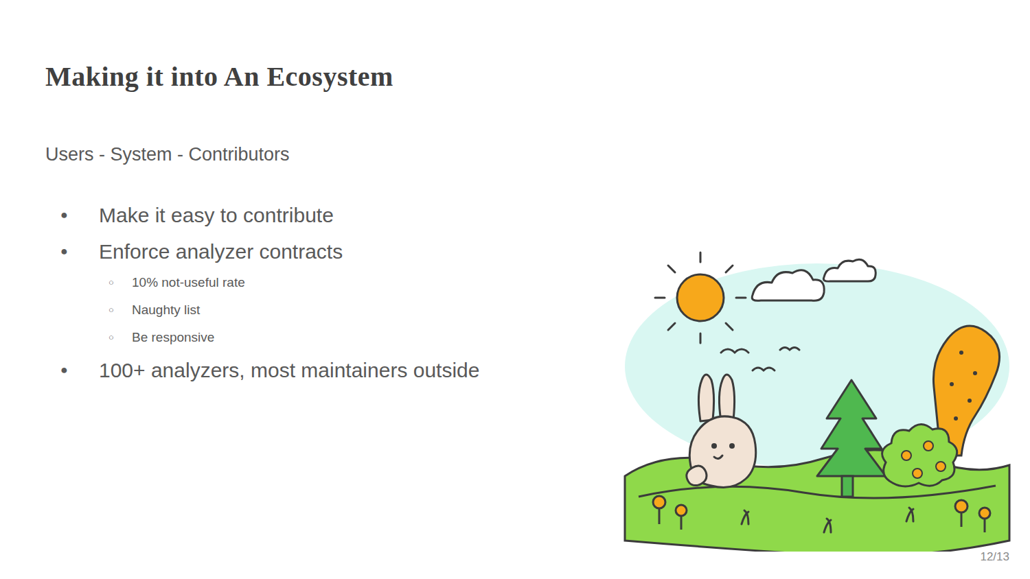Making it into An Ecosystem
Users - System - Contributors
Make it easy to contribute
Enforce analyzer contracts
10% not-useful rate
Naughty list
Be responsive
100+ analyzers, most maintainers outside
12/13